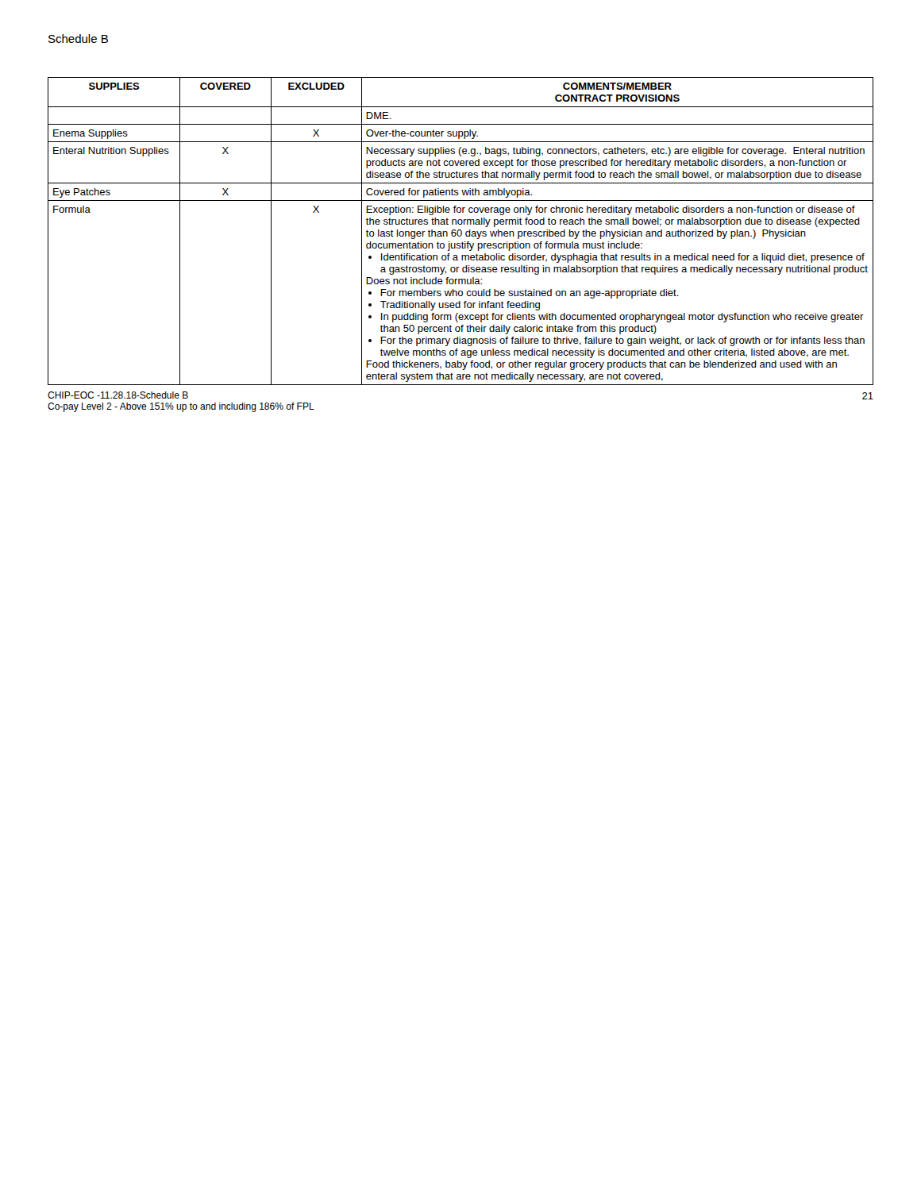Schedule B
| SUPPLIES | COVERED | EXCLUDED | COMMENTS/MEMBER CONTRACT PROVISIONS |
| --- | --- | --- | --- |
| | | | DME. |
| Enema Supplies | | X | Over-the-counter supply. |
| Enteral Nutrition Supplies | X | | Necessary supplies (e.g., bags, tubing, connectors, catheters, etc.) are eligible for coverage. Enteral nutrition products are not covered except for those prescribed for hereditary metabolic disorders, a non-function or disease of the structures that normally permit food to reach the small bowel, or malabsorption due to disease |
| Eye Patches | X | | Covered for patients with amblyopia. |
| Formula | | X | Exception: Eligible for coverage only for chronic hereditary metabolic disorders a non-function or disease of the structures that normally permit food to reach the small bowel; or malabsorption due to disease (expected to last longer than 60 days when prescribed by the physician and authorized by plan.) Physician documentation to justify prescription of formula must include: Identification of a metabolic disorder, dysphagia that results in a medical need for a liquid diet, presence of a gastrostomy, or disease resulting in malabsorption that requires a medically necessary nutritional product Does not include formula: For members who could be sustained on an age-appropriate diet. Traditionally used for infant feeding In pudding form (except for clients with documented oropharyngeal motor dysfunction who receive greater than 50 percent of their daily caloric intake from this product) For the primary diagnosis of failure to thrive, failure to gain weight, or lack of growth or for infants less than twelve months of age unless medical necessity is documented and other criteria, listed above, are met. Food thickeners, baby food, or other regular grocery products that can be blenderized and used with an enteral system that are not medically necessary, are not covered, |
CHIP-EOC -11.28.18-Schedule B
Co-pay Level 2 - Above 151% up to and including 186% of FPL 21